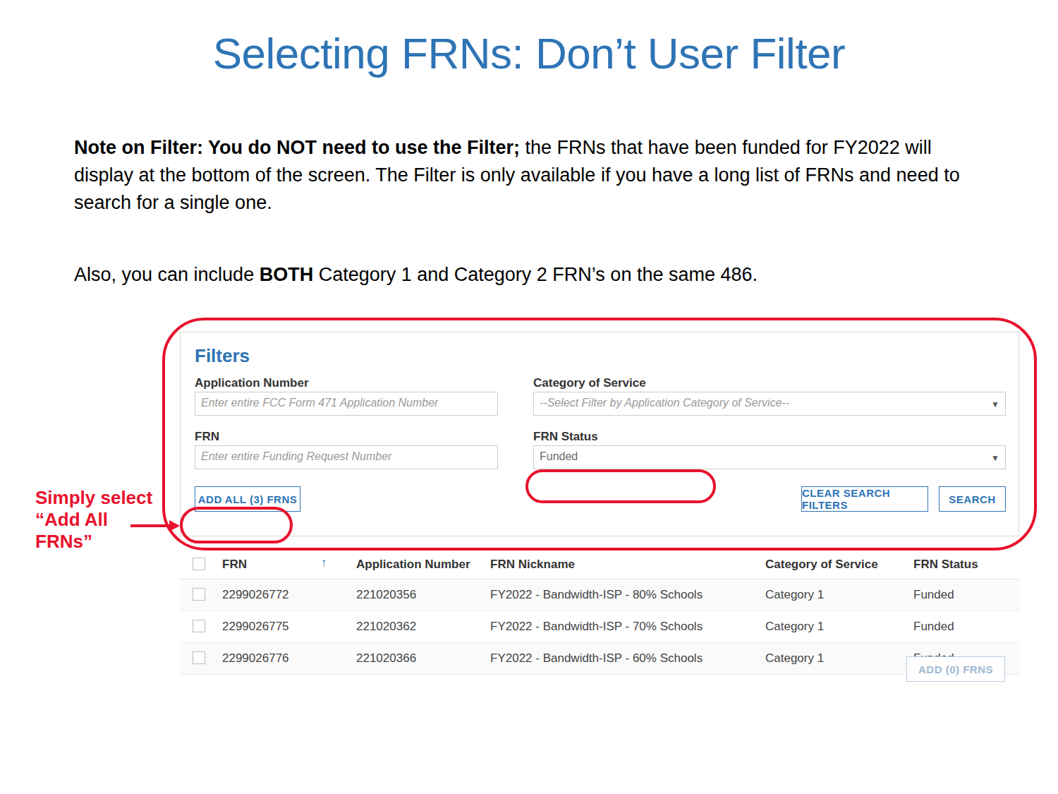Selecting FRNs: Don’t User Filter
Note on Filter: You do NOT need to use the Filter; the FRNs that have been funded for FY2022 will display at the bottom of the screen. The Filter is only available if you have a long list of FRNs and need to search for a single one.
Also, you can include BOTH Category 1 and Category 2 FRN’s on the same 486.
Filters
Application Number
Enter entire FCC Form 471 Application Number
Category of Service
--Select Filter by Application Category of Service--▼
FRN
Enter entire Funding Request Number
FRN Status
Funded▼
Add All (3) FRNs
Clear Search Filters
Search
FRN
↑
Application Number
FRN Nickname
Category of Service
FRN Status
2299026772
221020356
FY2022 - Bandwidth-ISP - 80% Schools
Category 1
Funded
2299026775
221020362
FY2022 - Bandwidth-ISP - 70% Schools
Category 1
Funded
2299026776
221020366
FY2022 - Bandwidth-ISP - 60% Schools
Category 1
Funded
Add (0) FRNs
Simply select “Add All FRNs”